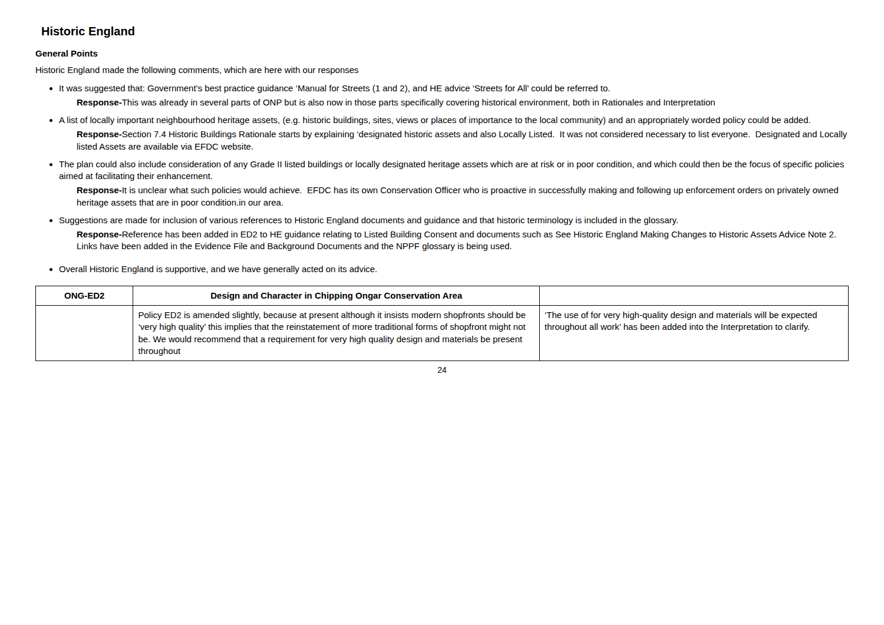Historic England
General Points
Historic England made the following comments, which are here with our responses
It was suggested that: Government’s best practice guidance ‘Manual for Streets (1 and 2), and HE advice ‘Streets for All’ could be referred to.
Response-This was already in several parts of ONP but is also now in those parts specifically covering historical environment, both in Rationales and Interpretation
A list of locally important neighbourhood heritage assets, (e.g. historic buildings, sites, views or places of importance to the local community) and an appropriately worded policy could be added.
Response-Section 7.4 Historic Buildings Rationale starts by explaining ‘designated historic assets and also Locally Listed. It was not considered necessary to list everyone. Designated and Locally listed Assets are available via EFDC website.
The plan could also include consideration of any Grade II listed buildings or locally designated heritage assets which are at risk or in poor condition, and which could then be the focus of specific policies aimed at facilitating their enhancement.
Response-It is unclear what such policies would achieve. EFDC has its own Conservation Officer who is proactive in successfully making and following up enforcement orders on privately owned heritage assets that are in poor condition.in our area.
Suggestions are made for inclusion of various references to Historic England documents and guidance and that historic terminology is included in the glossary.
Response-Reference has been added in ED2 to HE guidance relating to Listed Building Consent and documents such as See Historic England Making Changes to Historic Assets Advice Note 2. Links have been added in the Evidence File and Background Documents and the NPPF glossary is being used.
Overall Historic England is supportive, and we have generally acted on its advice.
| ONG-ED2 | Design and Character in Chipping Ongar Conservation Area | |
| | Policy ED2 is amended slightly, because at present although it insists modern shopfronts should be ‘very high quality’ this implies that the reinstatement of more traditional forms of shopfront might not be. We would recommend that a requirement for very high quality design and materials be present throughout | ‘The use of for very high-quality design and materials will be expected throughout all work’ has been added into the Interpretation to clarify. |
24